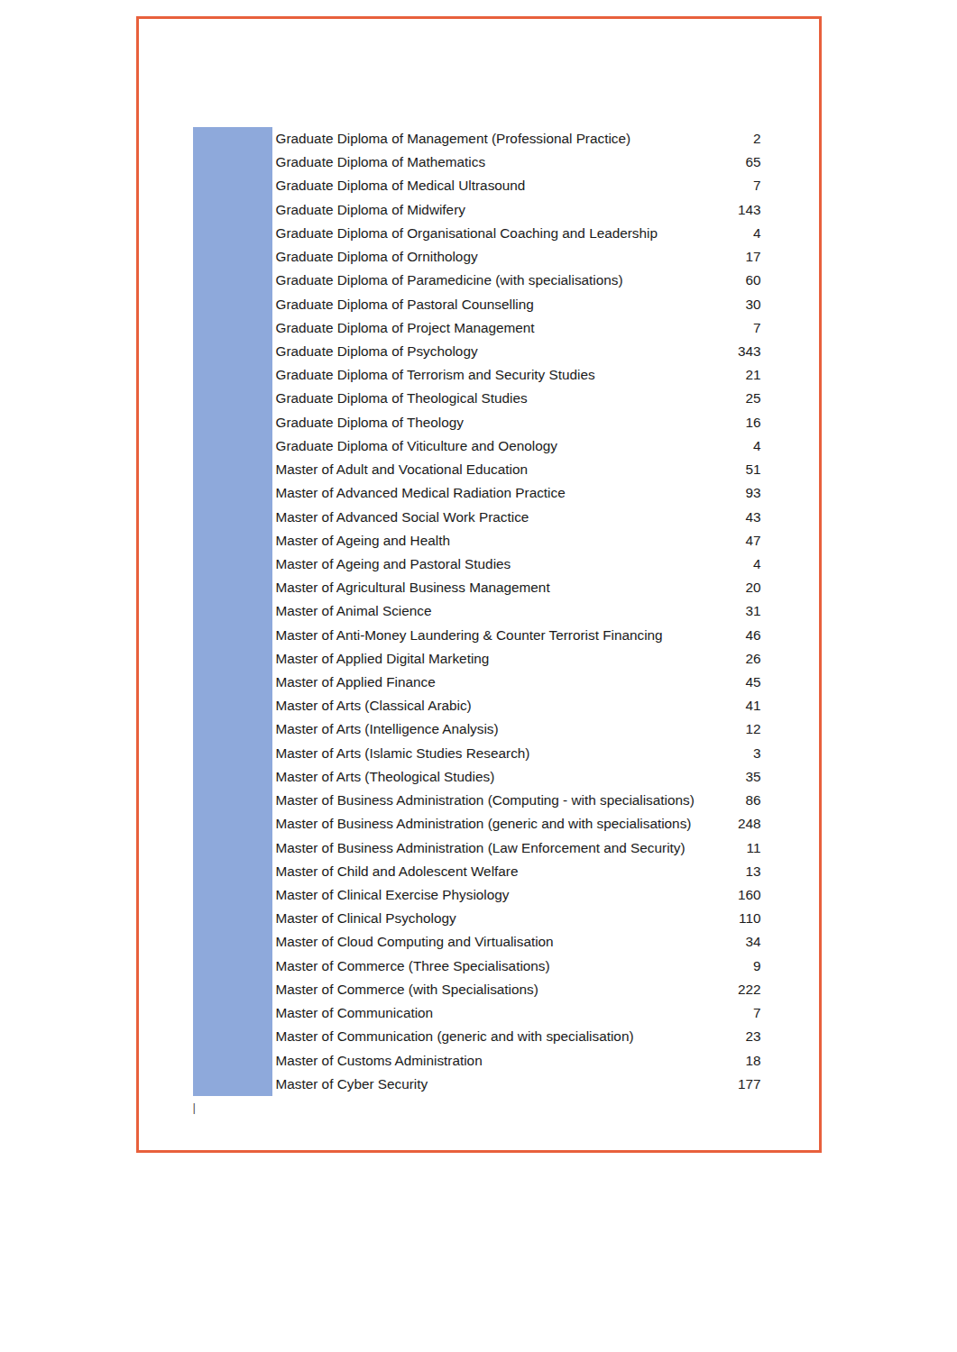| | Graduate Diploma of Management (Professional Practice) | 2 |
| | Graduate Diploma of Mathematics | 65 |
| | Graduate Diploma of Medical Ultrasound | 7 |
| | Graduate Diploma of Midwifery | 143 |
| | Graduate Diploma of Organisational Coaching and Leadership | 4 |
| | Graduate Diploma of Ornithology | 17 |
| | Graduate Diploma of Paramedicine (with specialisations) | 60 |
| | Graduate Diploma of Pastoral Counselling | 30 |
| | Graduate Diploma of Project Management | 7 |
| | Graduate Diploma of Psychology | 343 |
| | Graduate Diploma of Terrorism and Security Studies | 21 |
| | Graduate Diploma of Theological Studies | 25 |
| | Graduate Diploma of Theology | 16 |
| | Graduate Diploma of Viticulture and Oenology | 4 |
| | Master of Adult and Vocational Education | 51 |
| | Master of Advanced Medical Radiation Practice | 93 |
| | Master of Advanced Social Work Practice | 43 |
| | Master of Ageing and Health | 47 |
| | Master of Ageing and Pastoral Studies | 4 |
| | Master of Agricultural Business Management | 20 |
| | Master of Animal Science | 31 |
| | Master of Anti-Money Laundering & Counter Terrorist Financing | 46 |
| | Master of Applied Digital Marketing | 26 |
| | Master of Applied Finance | 45 |
| | Master of Arts (Classical Arabic) | 41 |
| | Master of Arts (Intelligence Analysis) | 12 |
| | Master of Arts (Islamic Studies Research) | 3 |
| | Master of Arts (Theological Studies) | 35 |
| | Master of Business Administration (Computing - with specialisations) | 86 |
| | Master of Business Administration (generic and with specialisations) | 248 |
| | Master of Business Administration (Law Enforcement and Security) | 11 |
| | Master of Child and Adolescent Welfare | 13 |
| | Master of Clinical Exercise Physiology | 160 |
| | Master of Clinical Psychology | 110 |
| | Master of Cloud Computing and Virtualisation | 34 |
| | Master of Commerce (Three Specialisations) | 9 |
| | Master of Commerce (with Specialisations) | 222 |
| | Master of Communication | 7 |
| | Master of Communication (generic and with specialisation) | 23 |
| | Master of Customs Administration | 18 |
| | Master of Cyber Security | 177 |
|